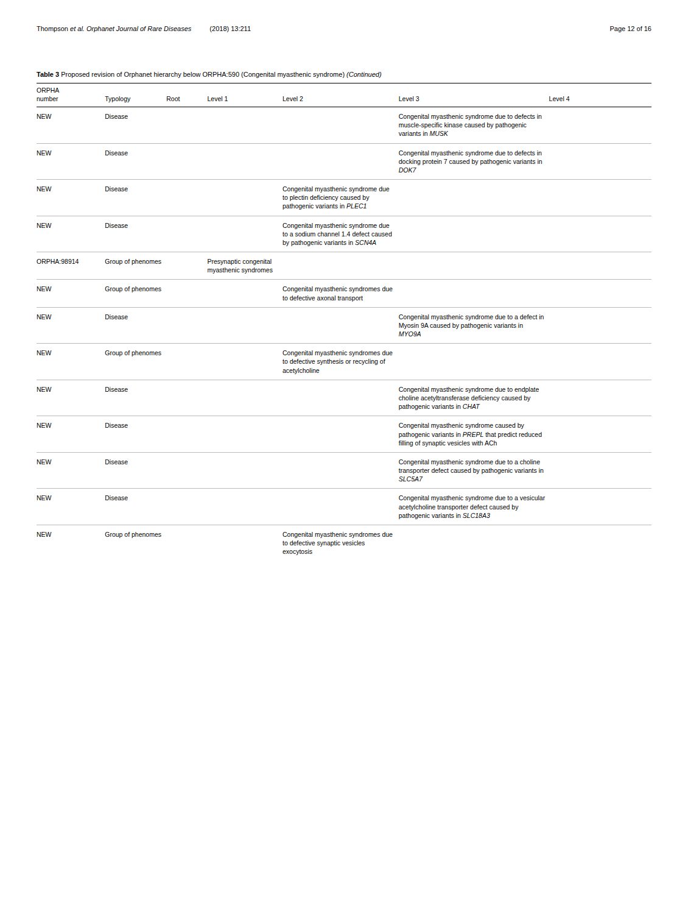Thompson et al. Orphanet Journal of Rare Diseases(2018) 13:211
Page 12 of 16
Table 3 Proposed revision of Orphanet hierarchy below ORPHA:590 (Congenital myasthenic syndrome) (Continued)
| ORPHA number | Typology | Root | Level 1 | Level 2 | Level 3 | Level 4 |
| --- | --- | --- | --- | --- | --- | --- |
| NEW | Disease | | | | Congenital myasthenic syndrome due to defects in muscle-specific kinase caused by pathogenic variants in MUSK | |
| NEW | Disease | | | | Congenital myasthenic syndrome due to defects in docking protein 7 caused by pathogenic variants in DOK7 | |
| NEW | Disease | | | Congenital myasthenic syndrome due to plectin deficiency caused by pathogenic variants in PLEC1 | | |
| NEW | Disease | | | Congenital myasthenic syndrome due to a sodium channel 1.4 defect caused by pathogenic variants in SCN4A | | |
| ORPHA:98914 | Group of phenomes | | Presynaptic congenital myasthenic syndromes | | | |
| NEW | Group of phenomes | | | Congenital myasthenic syndromes due to defective axonal transport | | |
| NEW | Disease | | | | Congenital myasthenic syndrome due to a defect in Myosin 9A caused by pathogenic variants in MYO9A | |
| NEW | Group of phenomes | | | Congenital myasthenic syndromes due to defective synthesis or recycling of acetylcholine | | |
| NEW | Disease | | | | Congenital myasthenic syndrome due to endplate choline acetyltransferase deficiency caused by pathogenic variants in CHAT | |
| NEW | Disease | | | | Congenital myasthenic syndrome caused by pathogenic variants in PREPL that predict reduced filling of synaptic vesicles with ACh | |
| NEW | Disease | | | | Congenital myasthenic syndrome due to a choline transporter defect caused by pathogenic variants in SLC5A7 | |
| NEW | Disease | | | | Congenital myasthenic syndrome due to a vesicular acetylcholine transporter defect caused by pathogenic variants in SLC18A3 | |
| NEW | Group of phenomes | | | Congenital myasthenic syndromes due to defective synaptic vesicles exocytosis | | |